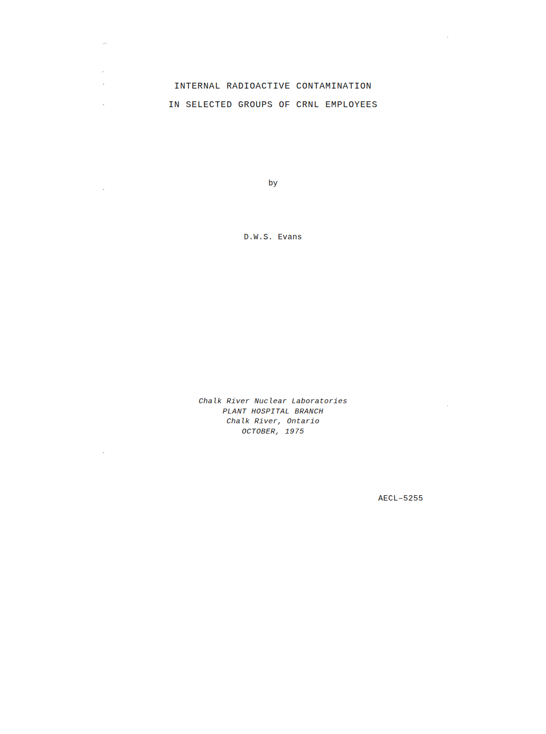INTERNAL RADIOACTIVE CONTAMINATION
IN SELECTED GROUPS OF CRNL EMPLOYEES
by
D.W.S. Evans
Chalk River Nuclear Laboratories
PLANT HOSPITAL BRANCH
Chalk River, Ontario
OCTOBER, 1975
AECL–5255